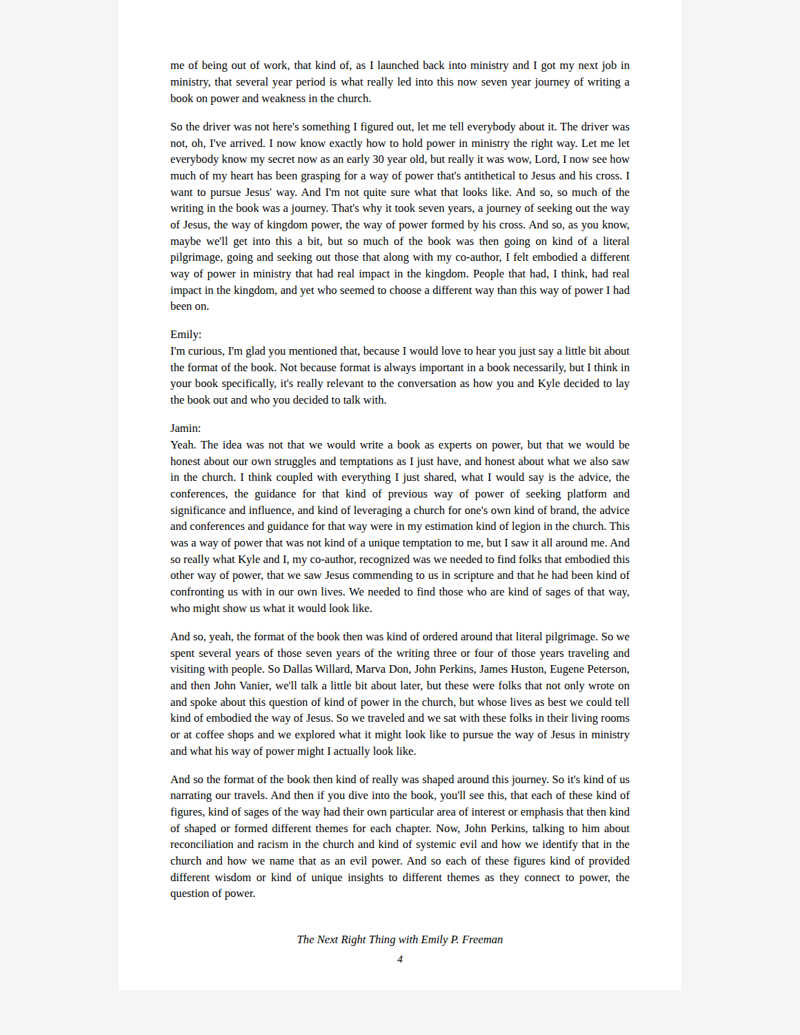me of being out of work, that kind of, as I launched back into ministry and I got my next job in ministry, that several year period is what really led into this now seven year journey of writing a book on power and weakness in the church.
So the driver was not here's something I figured out, let me tell everybody about it. The driver was not, oh, I've arrived. I now know exactly how to hold power in ministry the right way. Let me let everybody know my secret now as an early 30 year old, but really it was wow, Lord, I now see how much of my heart has been grasping for a way of power that's antithetical to Jesus and his cross. I want to pursue Jesus' way. And I'm not quite sure what that looks like. And so, so much of the writing in the book was a journey. That's why it took seven years, a journey of seeking out the way of Jesus, the way of kingdom power, the way of power formed by his cross. And so, as you know, maybe we'll get into this a bit, but so much of the book was then going on kind of a literal pilgrimage, going and seeking out those that along with my co-author, I felt embodied a different way of power in ministry that had real impact in the kingdom. People that had, I think, had real impact in the kingdom, and yet who seemed to choose a different way than this way of power I had been on.
Emily:
I'm curious, I'm glad you mentioned that, because I would love to hear you just say a little bit about the format of the book. Not because format is always important in a book necessarily, but I think in your book specifically, it's really relevant to the conversation as how you and Kyle decided to lay the book out and who you decided to talk with.
Jamin:
Yeah. The idea was not that we would write a book as experts on power, but that we would be honest about our own struggles and temptations as I just have, and honest about what we also saw in the church. I think coupled with everything I just shared, what I would say is the advice, the conferences, the guidance for that kind of previous way of power of seeking platform and significance and influence, and kind of leveraging a church for one's own kind of brand, the advice and conferences and guidance for that way were in my estimation kind of legion in the church. This was a way of power that was not kind of a unique temptation to me, but I saw it all around me. And so really what Kyle and I, my co-author, recognized was we needed to find folks that embodied this other way of power, that we saw Jesus commending to us in scripture and that he had been kind of confronting us with in our own lives. We needed to find those who are kind of sages of that way, who might show us what it would look like.
And so, yeah, the format of the book then was kind of ordered around that literal pilgrimage. So we spent several years of those seven years of the writing three or four of those years traveling and visiting with people. So Dallas Willard, Marva Don, John Perkins, James Huston, Eugene Peterson, and then John Vanier, we'll talk a little bit about later, but these were folks that not only wrote on and spoke about this question of kind of power in the church, but whose lives as best we could tell kind of embodied the way of Jesus. So we traveled and we sat with these folks in their living rooms or at coffee shops and we explored what it might look like to pursue the way of Jesus in ministry and what his way of power might I actually look like.
And so the format of the book then kind of really was shaped around this journey. So it's kind of us narrating our travels. And then if you dive into the book, you'll see this, that each of these kind of figures, kind of sages of the way had their own particular area of interest or emphasis that then kind of shaped or formed different themes for each chapter. Now, John Perkins, talking to him about reconciliation and racism in the church and kind of systemic evil and how we identify that in the church and how we name that as an evil power. And so each of these figures kind of provided different wisdom or kind of unique insights to different themes as they connect to power, the question of power.
The Next Right Thing with Emily P. Freeman
4